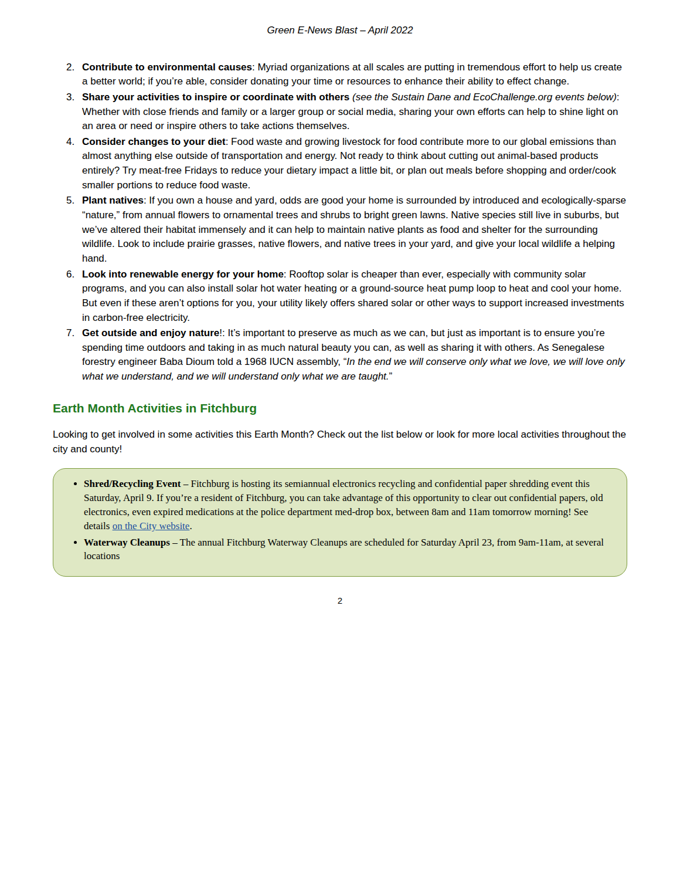Green E-News Blast – April 2022
Contribute to environmental causes: Myriad organizations at all scales are putting in tremendous effort to help us create a better world; if you’re able, consider donating your time or resources to enhance their ability to effect change.
Share your activities to inspire or coordinate with others (see the Sustain Dane and EcoChallenge.org events below): Whether with close friends and family or a larger group or social media, sharing your own efforts can help to shine light on an area or need or inspire others to take actions themselves.
Consider changes to your diet: Food waste and growing livestock for food contribute more to our global emissions than almost anything else outside of transportation and energy. Not ready to think about cutting out animal-based products entirely? Try meat-free Fridays to reduce your dietary impact a little bit, or plan out meals before shopping and order/cook smaller portions to reduce food waste.
Plant natives: If you own a house and yard, odds are good your home is surrounded by introduced and ecologically-sparse “nature,” from annual flowers to ornamental trees and shrubs to bright green lawns. Native species still live in suburbs, but we’ve altered their habitat immensely and it can help to maintain native plants as food and shelter for the surrounding wildlife. Look to include prairie grasses, native flowers, and native trees in your yard, and give your local wildlife a helping hand.
Look into renewable energy for your home: Rooftop solar is cheaper than ever, especially with community solar programs, and you can also install solar hot water heating or a ground-source heat pump loop to heat and cool your home. But even if these aren’t options for you, your utility likely offers shared solar or other ways to support increased investments in carbon-free electricity.
Get outside and enjoy nature!: It’s important to preserve as much as we can, but just as important is to ensure you’re spending time outdoors and taking in as much natural beauty you can, as well as sharing it with others. As Senegalese forestry engineer Baba Dioum told a 1968 IUCN assembly, “In the end we will conserve only what we love, we will love only what we understand, and we will understand only what we are taught.”
Earth Month Activities in Fitchburg
Looking to get involved in some activities this Earth Month? Check out the list below or look for more local activities throughout the city and county!
Shred/Recycling Event – Fitchburg is hosting its semiannual electronics recycling and confidential paper shredding event this Saturday, April 9. If you’re a resident of Fitchburg, you can take advantage of this opportunity to clear out confidential papers, old electronics, even expired medications at the police department med-drop box, between 8am and 11am tomorrow morning! See details on the City website.
Waterway Cleanups – The annual Fitchburg Waterway Cleanups are scheduled for Saturday April 23, from 9am-11am, at several locations
2